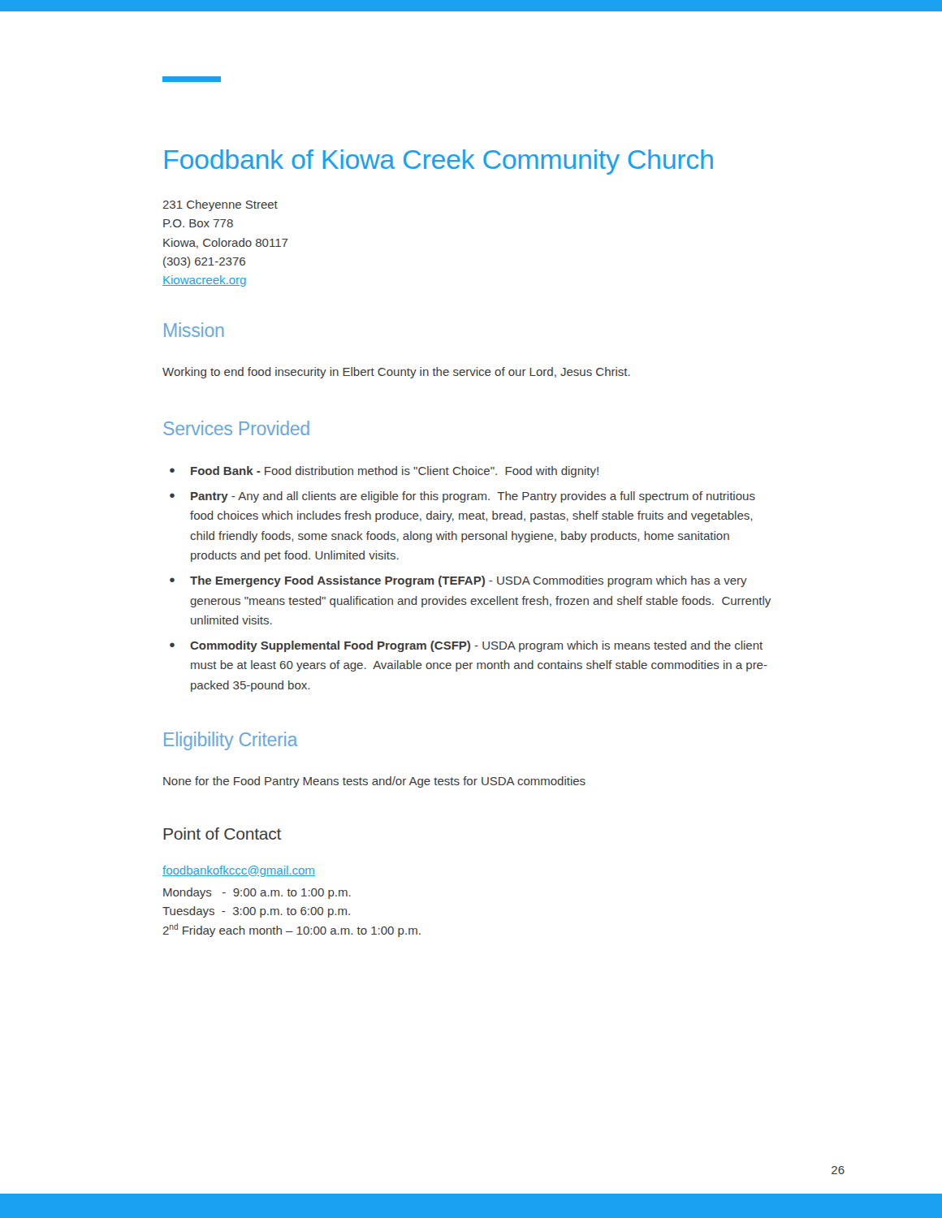Foodbank of Kiowa Creek Community Church
231 Cheyenne Street
P.O. Box 778
Kiowa, Colorado 80117
(303) 621-2376
Kiowacreek.org
Mission
Working to end food insecurity in Elbert County in the service of our Lord, Jesus Christ.
Services Provided
Food Bank - Food distribution method is "Client Choice". Food with dignity!
Pantry - Any and all clients are eligible for this program. The Pantry provides a full spectrum of nutritious food choices which includes fresh produce, dairy, meat, bread, pastas, shelf stable fruits and vegetables, child friendly foods, some snack foods, along with personal hygiene, baby products, home sanitation products and pet food. Unlimited visits.
The Emergency Food Assistance Program (TEFAP) - USDA Commodities program which has a very generous "means tested" qualification and provides excellent fresh, frozen and shelf stable foods. Currently unlimited visits.
Commodity Supplemental Food Program (CSFP) - USDA program which is means tested and the client must be at least 60 years of age. Available once per month and contains shelf stable commodities in a pre-packed 35-pound box.
Eligibility Criteria
None for the Food Pantry Means tests and/or Age tests for USDA commodities
Point of Contact
foodbankofkccc@gmail.com
Mondays - 9:00 a.m. to 1:00 p.m.
Tuesdays - 3:00 p.m. to 6:00 p.m.
2nd Friday each month – 10:00 a.m. to 1:00 p.m.
26